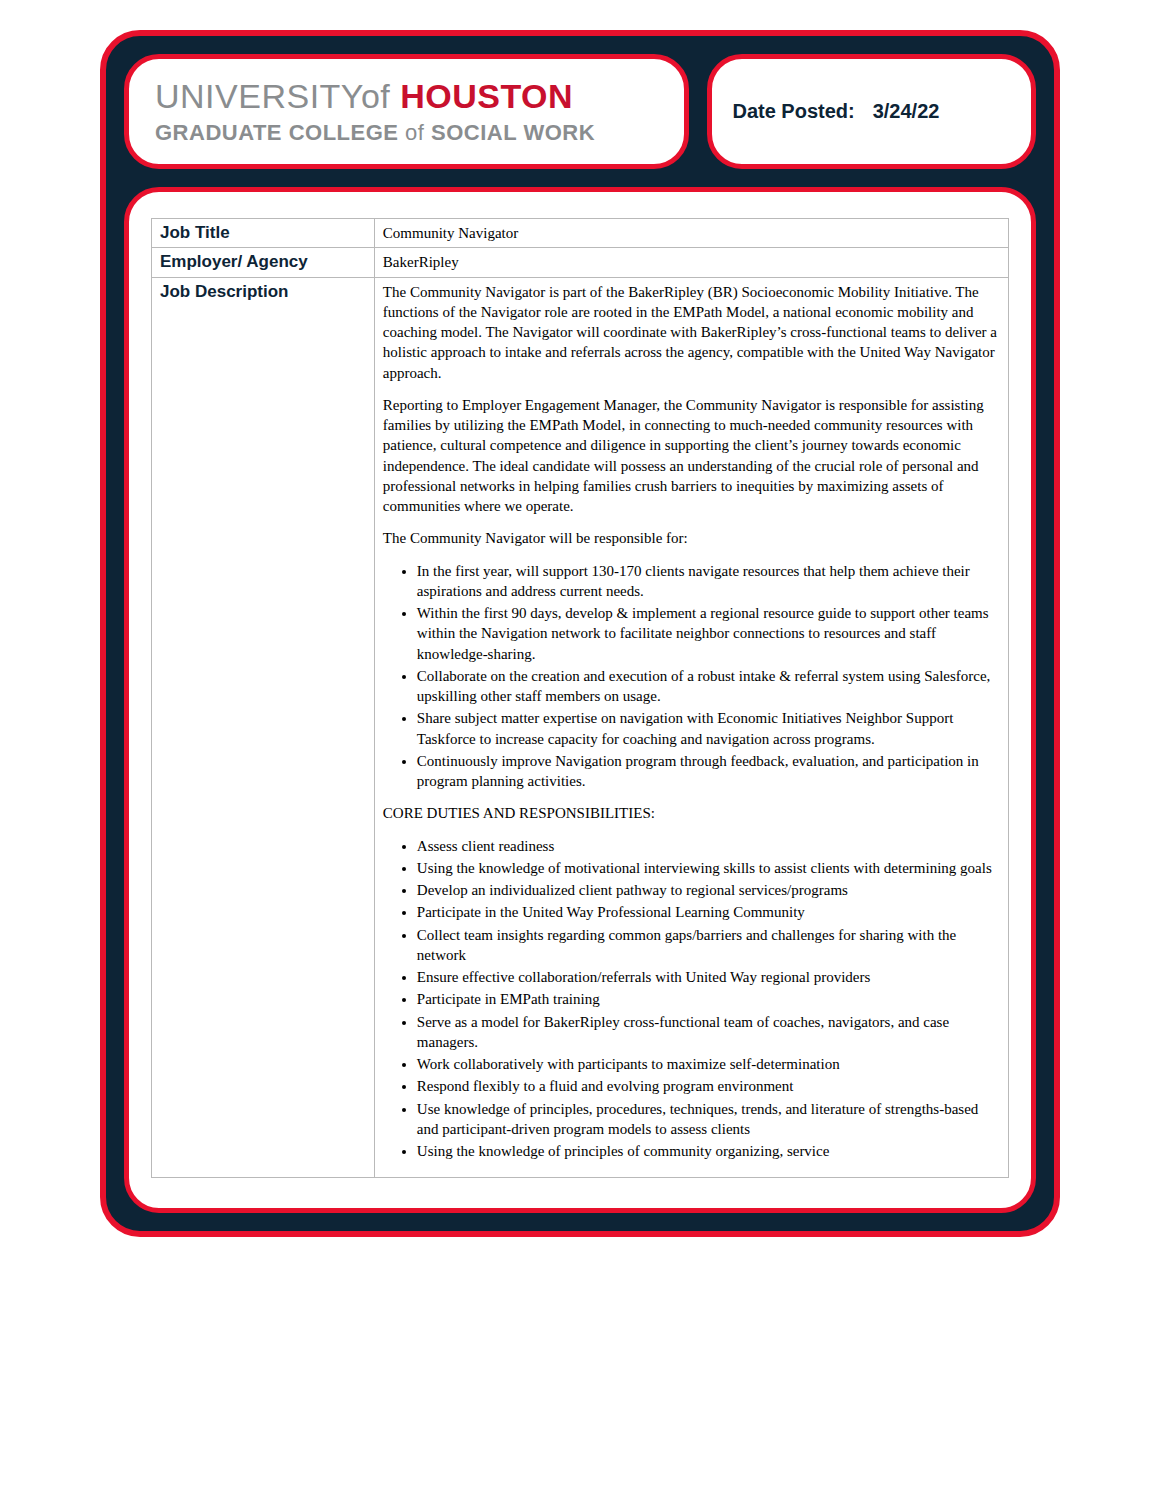UNIVERSITYof HOUSTON
GRADUATE COLLEGE of SOCIAL WORK
Date Posted: 3/24/22
| Job Title | Community Navigator |
| Employer/ Agency | BakerRipley |
| Job Description | The Community Navigator is part of the BakerRipley (BR) Socioeconomic Mobility Initiative. The functions of the Navigator role are rooted in the EMPath Model, a national economic mobility and coaching model. The Navigator will coordinate with BakerRipley’s cross-functional teams to deliver a holistic approach to intake and referrals across the agency, compatible with the United Way Navigator approach. Reporting to Employer Engagement Manager, the Community Navigator is responsible for assisting families by utilizing the EMPath Model, in connecting to much-needed community resources with patience, cultural competence and diligence in supporting the client’s journey towards economic independence. The ideal candidate will possess an understanding of the crucial role of personal and professional networks in helping families crush barriers to inequities by maximizing assets of communities where we operate. The Community Navigator will be responsible for: In the first year, will support 130-170 clients navigate resources that help them achieve their aspirations and address current needs. Within the first 90 days, develop & implement a regional resource guide to support other teams within the Navigation network to facilitate neighbor connections to resources and staff knowledge-sharing. Collaborate on the creation and execution of a robust intake & referral system using Salesforce, upskilling other staff members on usage. Share subject matter expertise on navigation with Economic Initiatives Neighbor Support Taskforce to increase capacity for coaching and navigation across programs. Continuously improve Navigation program through feedback, evaluation, and participation in program planning activities. CORE DUTIES AND RESPONSIBILITIES: Assess client readiness Using the knowledge of motivational interviewing skills to assist clients with determining goals Develop an individualized client pathway to regional services/programs Participate in the United Way Professional Learning Community Collect team insights regarding common gaps/barriers and challenges for sharing with the network Ensure effective collaboration/referrals with United Way regional providers Participate in EMPath training Serve as a model for BakerRipley cross-functional team of coaches, navigators, and case managers. Work collaboratively with participants to maximize self-determination Respond flexibly to a fluid and evolving program environment Use knowledge of principles, procedures, techniques, trends, and literature of strengths-based and participant-driven program models to assess clients Using the knowledge of principles of community organizing, service |